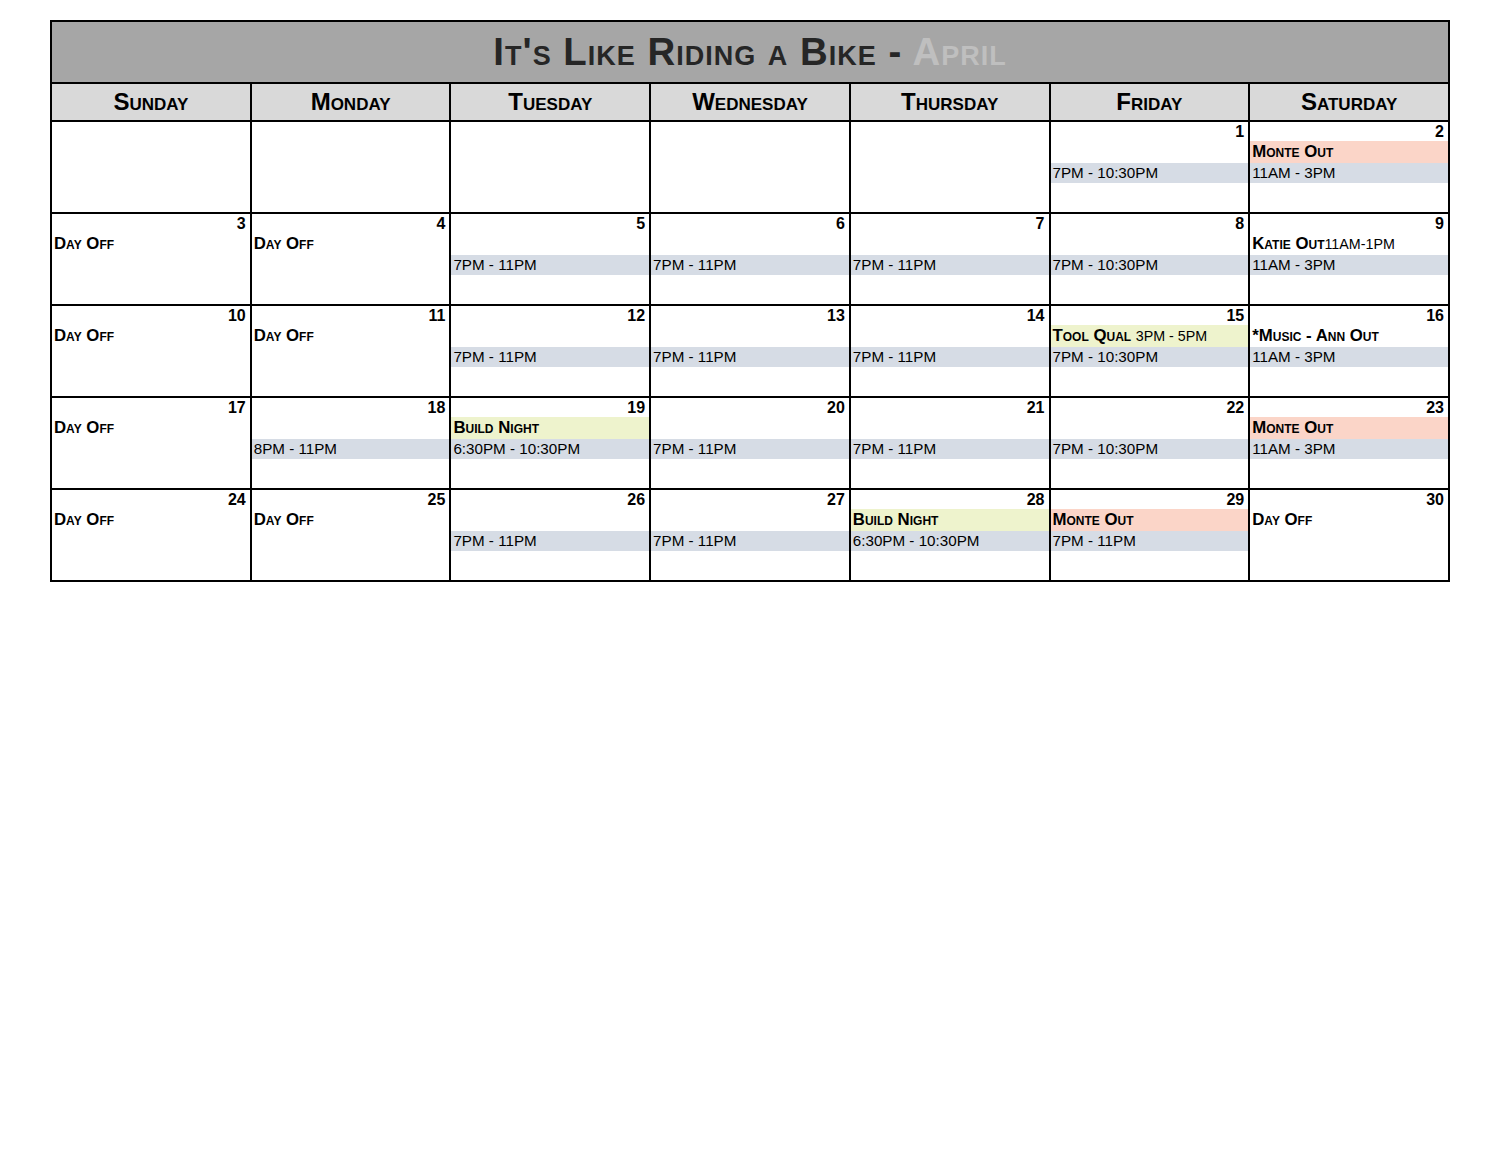| It's Like Riding a Bike - April |
| --- |
| Sunday | Monday | Tuesday | Wednesday | Thursday | Friday | Saturday |
| | | | | | 1 7PM - 10:30PM | 2 Monte Out 11AM - 3PM |
| 3 Day Off | 4 Day Off | 5 7PM - 11PM | 6 7PM - 11PM | 7 7PM - 11PM | 8 7PM - 10:30PM | 9 Katie Out 11AM-1PM 11AM - 3PM |
| 10 Day Off | 11 Day Off | 12 7PM - 11PM | 13 7PM - 11PM | 14 7PM - 11PM | 15 Tool Qual 3PM - 5PM 7PM - 10:30PM | 16 *Music - Ann Out 11AM - 3PM |
| 17 Day Off | 18 8PM - 11PM | 19 Build Night 6:30PM - 10:30PM | 20 7PM - 11PM | 21 7PM - 11PM | 22 7PM - 10:30PM | 23 Monte Out 11AM - 3PM |
| 24 Day Off | 25 Day Off | 26 7PM - 11PM | 27 7PM - 11PM | 28 Build Night 6:30PM - 10:30PM | 29 Monte Out 7PM - 11PM | 30 Day Off |